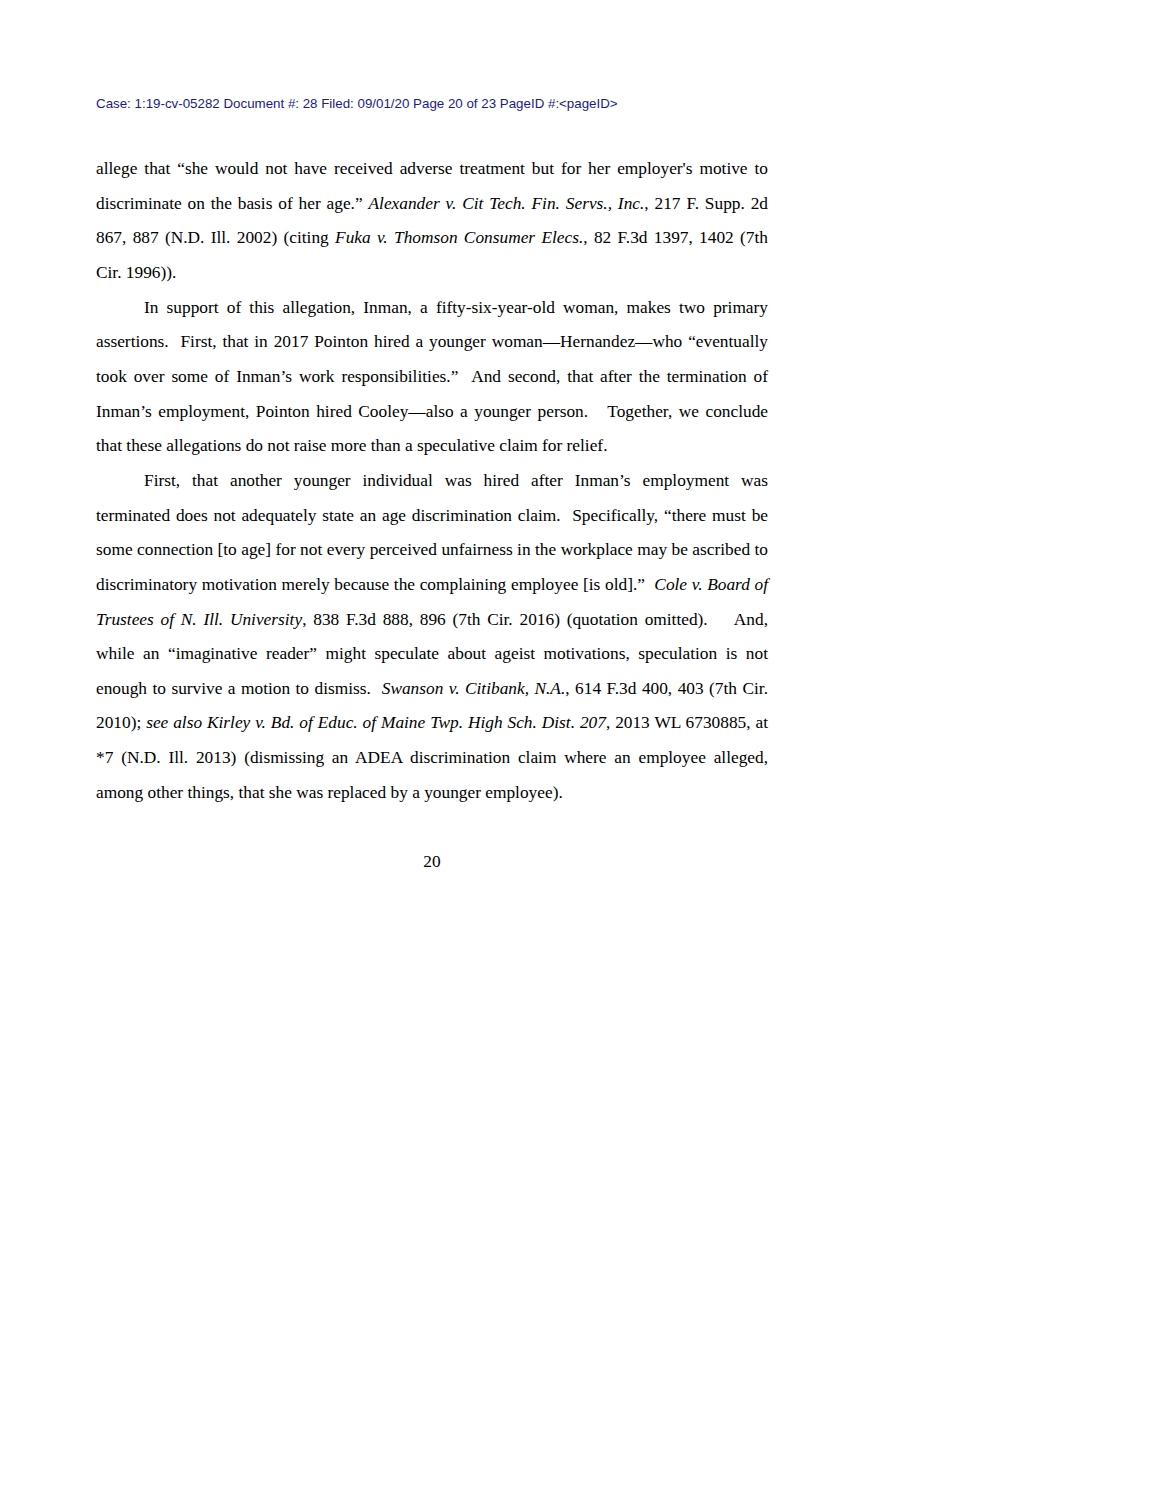Case: 1:19-cv-05282 Document #: 28 Filed: 09/01/20 Page 20 of 23 PageID #:<pageID>
allege that “she would not have received adverse treatment but for her employer's motive to discriminate on the basis of her age.” Alexander v. Cit Tech. Fin. Servs., Inc., 217 F. Supp. 2d 867, 887 (N.D. Ill. 2002) (citing Fuka v. Thomson Consumer Elecs., 82 F.3d 1397, 1402 (7th Cir. 1996)).
In support of this allegation, Inman, a fifty-six-year-old woman, makes two primary assertions. First, that in 2017 Pointon hired a younger woman—Hernandez—who “eventually took over some of Inman’s work responsibilities.” And second, that after the termination of Inman’s employment, Pointon hired Cooley—also a younger person. Together, we conclude that these allegations do not raise more than a speculative claim for relief.
First, that another younger individual was hired after Inman’s employment was terminated does not adequately state an age discrimination claim. Specifically, “there must be some connection [to age] for not every perceived unfairness in the workplace may be ascribed to discriminatory motivation merely because the complaining employee [is old].” Cole v. Board of Trustees of N. Ill. University, 838 F.3d 888, 896 (7th Cir. 2016) (quotation omitted). And, while an “imaginative reader” might speculate about ageist motivations, speculation is not enough to survive a motion to dismiss. Swanson v. Citibank, N.A., 614 F.3d 400, 403 (7th Cir. 2010); see also Kirley v. Bd. of Educ. of Maine Twp. High Sch. Dist. 207, 2013 WL 6730885, at *7 (N.D. Ill. 2013) (dismissing an ADEA discrimination claim where an employee alleged, among other things, that she was replaced by a younger employee).
20